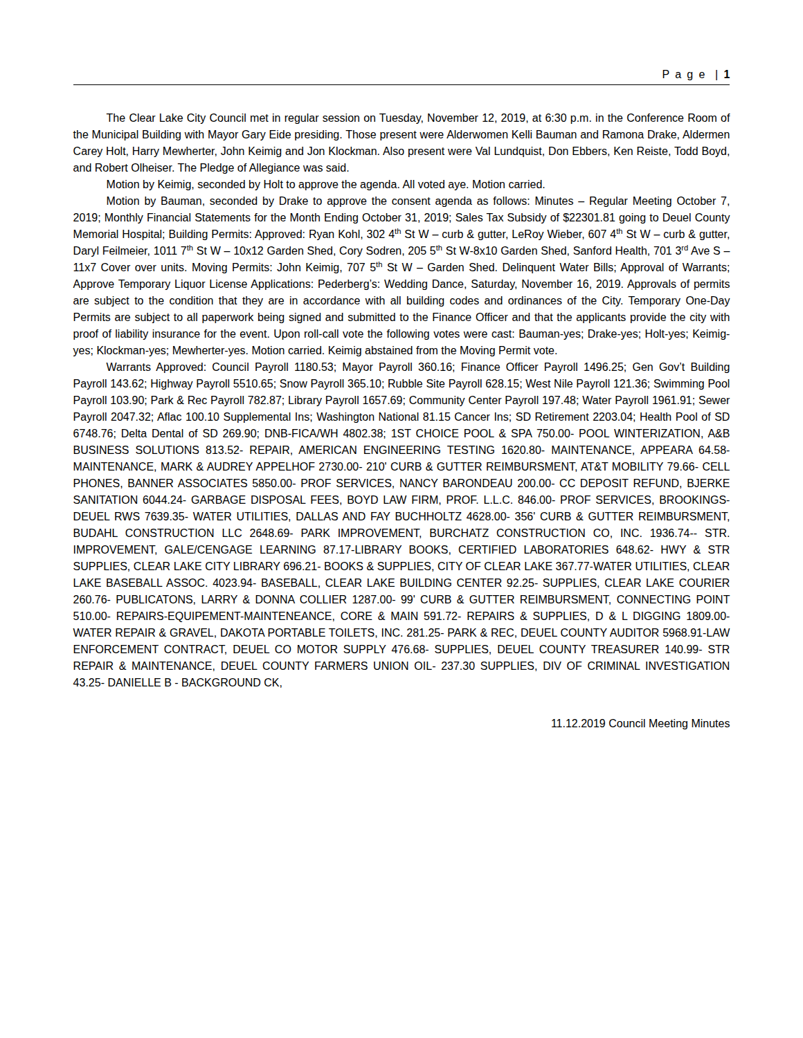P a g e | 1
The Clear Lake City Council met in regular session on Tuesday, November 12, 2019, at 6:30 p.m. in the Conference Room of the Municipal Building with Mayor Gary Eide presiding. Those present were Alderwomen Kelli Bauman and Ramona Drake, Aldermen Carey Holt, Harry Mewherter, John Keimig and Jon Klockman. Also present were Val Lundquist, Don Ebbers, Ken Reiste, Todd Boyd, and Robert Olheiser. The Pledge of Allegiance was said.
Motion by Keimig, seconded by Holt to approve the agenda. All voted aye. Motion carried.
Motion by Bauman, seconded by Drake to approve the consent agenda as follows: Minutes – Regular Meeting October 7, 2019; Monthly Financial Statements for the Month Ending October 31, 2019; Sales Tax Subsidy of $22301.81 going to Deuel County Memorial Hospital; Building Permits: Approved: Ryan Kohl, 302 4th St W – curb & gutter, LeRoy Wieber, 607 4th St W – curb & gutter, Daryl Feilmeier, 1011 7th St W – 10x12 Garden Shed, Cory Sodren, 205 5th St W-8x10 Garden Shed, Sanford Health, 701 3rd Ave S – 11x7 Cover over units. Moving Permits: John Keimig, 707 5th St W – Garden Shed. Delinquent Water Bills; Approval of Warrants; Approve Temporary Liquor License Applications: Pederberg’s: Wedding Dance, Saturday, November 16, 2019. Approvals of permits are subject to the condition that they are in accordance with all building codes and ordinances of the City. Temporary One-Day Permits are subject to all paperwork being signed and submitted to the Finance Officer and that the applicants provide the city with proof of liability insurance for the event. Upon roll-call vote the following votes were cast: Bauman-yes; Drake-yes; Holt-yes; Keimig-yes; Klockman-yes; Mewherter-yes. Motion carried. Keimig abstained from the Moving Permit vote.
Warrants Approved: Council Payroll 1180.53; Mayor Payroll 360.16; Finance Officer Payroll 1496.25; Gen Gov’t Building Payroll 143.62; Highway Payroll 5510.65; Snow Payroll 365.10; Rubble Site Payroll 628.15; West Nile Payroll 121.36; Swimming Pool Payroll 103.90; Park & Rec Payroll 782.87; Library Payroll 1657.69; Community Center Payroll 197.48; Water Payroll 1961.91; Sewer Payroll 2047.32; Aflac 100.10 Supplemental Ins; Washington National 81.15 Cancer Ins; SD Retirement 2203.04; Health Pool of SD 6748.76; Delta Dental of SD 269.90; DNB-FICA/WH 4802.38; 1ST CHOICE POOL & SPA 750.00- POOL WINTERIZATION, A&B BUSINESS SOLUTIONS 813.52- REPAIR, AMERICAN ENGINEERING TESTING 1620.80- MAINTENANCE, APPEARA 64.58- MAINTENANCE, MARK & AUDREY APPELHOF 2730.00- 210' CURB & GUTTER REIMBURSMENT, AT&T MOBILITY 79.66- CELL PHONES, BANNER ASSOCIATES 5850.00- PROF SERVICES, NANCY BARONDEAU 200.00- CC DEPOSIT REFUND, BJERKE SANITATION 6044.24- GARBAGE DISPOSAL FEES, BOYD LAW FIRM, PROF. L.L.C. 846.00- PROF SERVICES, BROOKINGS-DEUEL RWS 7639.35- WATER UTILITIES, DALLAS AND FAY BUCHHOLTZ 4628.00- 356' CURB & GUTTER REIMBURSMENT, BUDAHL CONSTRUCTION LLC 2648.69- PARK IMPROVEMENT, BURCHATZ CONSTRUCTION CO, INC. 1936.74-- STR. IMPROVEMENT, GALE/CENGAGE LEARNING 87.17-LIBRARY BOOKS, CERTIFIED LABORATORIES 648.62- HWY & STR SUPPLIES, CLEAR LAKE CITY LIBRARY 696.21- BOOKS & SUPPLIES, CITY OF CLEAR LAKE 367.77-WATER UTILITIES, CLEAR LAKE BASEBALL ASSOC. 4023.94- BASEBALL, CLEAR LAKE BUILDING CENTER 92.25- SUPPLIES, CLEAR LAKE COURIER 260.76- PUBLICATONS, LARRY & DONNA COLLIER 1287.00- 99' CURB & GUTTER REIMBURSMENT, CONNECTING POINT 510.00- REPAIRS-EQUIPEMENT-MAINTENEANCE, CORE & MAIN 591.72- REPAIRS & SUPPLIES, D & L DIGGING 1809.00- WATER REPAIR & GRAVEL, DAKOTA PORTABLE TOILETS, INC. 281.25- PARK & REC, DEUEL COUNTY AUDITOR 5968.91-LAW ENFORCEMENT CONTRACT, DEUEL CO MOTOR SUPPLY 476.68- SUPPLIES, DEUEL COUNTY TREASURER 140.99- STR REPAIR & MAINTENANCE, DEUEL COUNTY FARMERS UNION OIL- 237.30 SUPPLIES, DIV OF CRIMINAL INVESTIGATION 43.25- DANIELLE B - BACKGROUND CK,
11.12.2019 Council Meeting Minutes